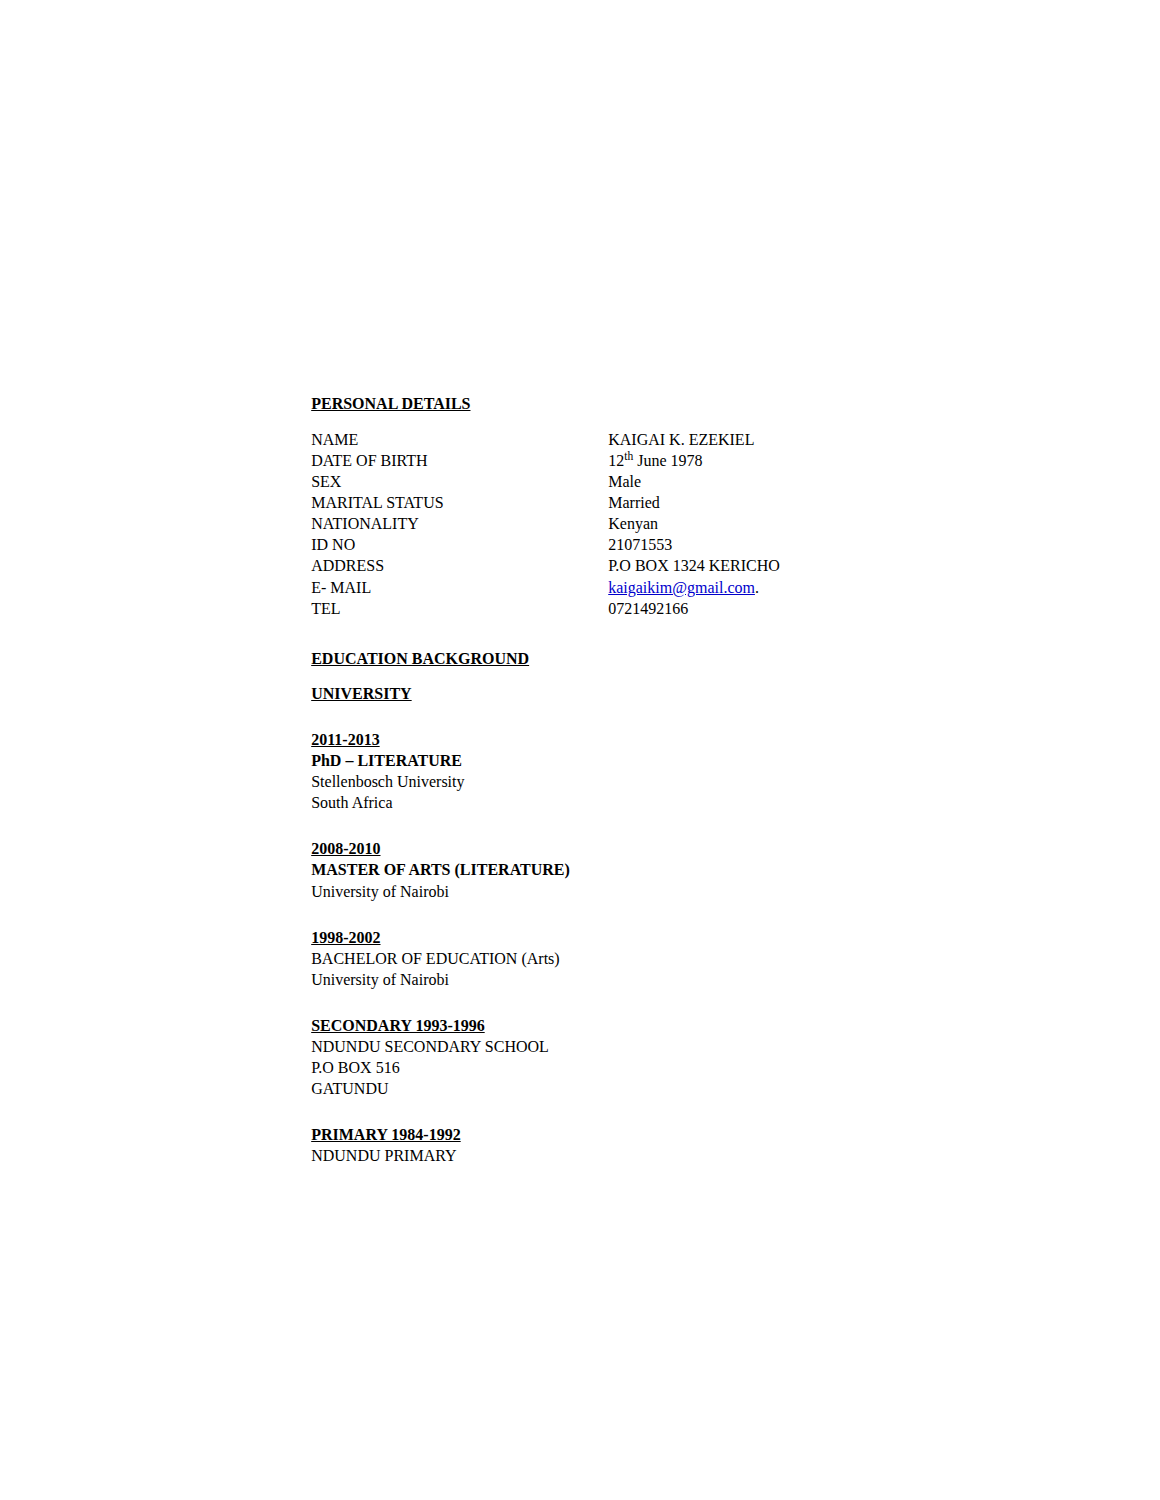PERSONAL DETAILS
| NAME | KAIGAI K. EZEKIEL |
| DATE OF BIRTH | 12 th June 1978 |
| SEX | Male |
| MARITAL STATUS | Married |
| NATIONALITY | Kenyan |
| ID NO | 21071553 |
| ADDRESS | P.O BOX 1324 KERICHO |
| E- MAIL | kaigaikim@gmail.com . |
| TEL | 0721492166 |
EDUCATION BACKGROUND
UNIVERSITY
2011-2013
PhD – LITERATURE
Stellenbosch University
South Africa
2008-2010
MASTER OF ARTS (LITERATURE)
University of Nairobi
1998-2002
BACHELOR OF EDUCATION (Arts)
University of Nairobi
SECONDARY 1993-1996
NDUNDU SECONDARY SCHOOL
P.O BOX 516
GATUNDU
PRIMARY 1984-1992
NDUNDU PRIMARY